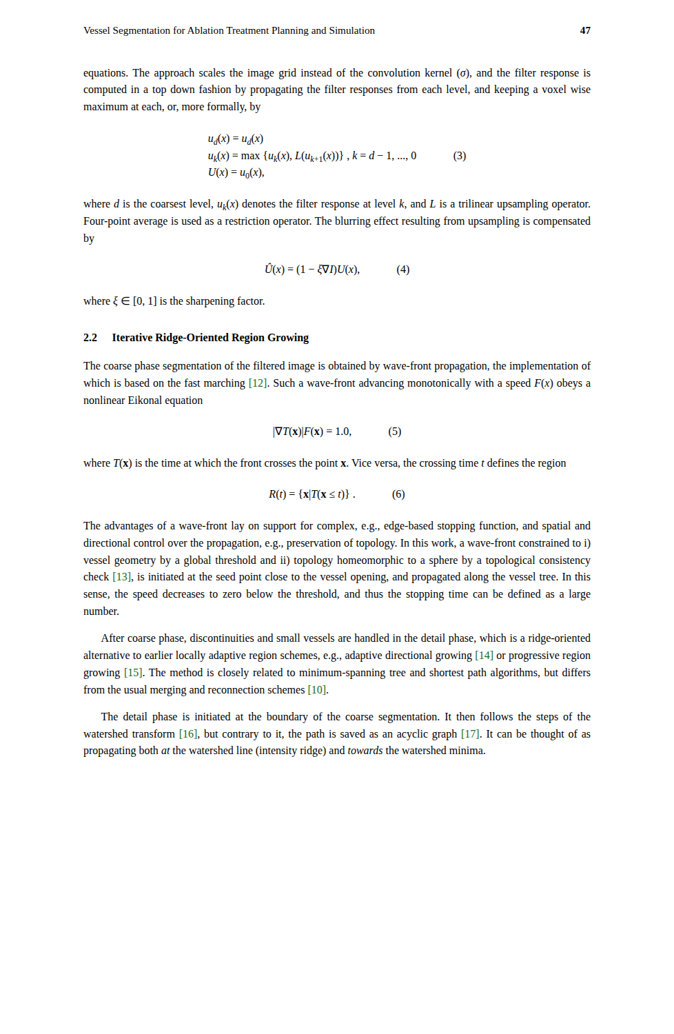Vessel Segmentation for Ablation Treatment Planning and Simulation 47
equations. The approach scales the image grid instead of the convolution kernel (σ), and the filter response is computed in a top down fashion by propagating the filter responses from each level, and keeping a voxel wise maximum at each, or, more formally, by
ud(x) = ud(x)
uk(x) = max {uk(x), L(uk+1(x))} , k = d − 1, ..., 0
U(x) = u0(x),
(3)
where d is the coarsest level, uk(x) denotes the filter response at level k, and L is a trilinear upsampling operator. Four-point average is used as a restriction operator. The blurring effect resulting from upsampling is compensated by
Û(x) = (1 − ξ∇I)U(x),
(4)
where ξ ∈ [0, 1] is the sharpening factor.
2.2 Iterative Ridge-Oriented Region Growing
The coarse phase segmentation of the filtered image is obtained by wave-front propagation, the implementation of which is based on the fast marching [12]. Such a wave-front advancing monotonically with a speed F(x) obeys a nonlinear Eikonal equation
|∇T(x)|F(x) = 1.0,
(5)
where T(x) is the time at which the front crosses the point x. Vice versa, the crossing time t defines the region
R(t) = {x|T(x ≤ t)} .
(6)
The advantages of a wave-front lay on support for complex, e.g., edge-based stopping function, and spatial and directional control over the propagation, e.g., preservation of topology. In this work, a wave-front constrained to i) vessel geometry by a global threshold and ii) topology homeomorphic to a sphere by a topological consistency check [13], is initiated at the seed point close to the vessel opening, and propagated along the vessel tree. In this sense, the speed decreases to zero below the threshold, and thus the stopping time can be defined as a large number.
After coarse phase, discontinuities and small vessels are handled in the detail phase, which is a ridge-oriented alternative to earlier locally adaptive region schemes, e.g., adaptive directional growing [14] or progressive region growing [15]. The method is closely related to minimum-spanning tree and shortest path algorithms, but differs from the usual merging and reconnection schemes [10].
The detail phase is initiated at the boundary of the coarse segmentation. It then follows the steps of the watershed transform [16], but contrary to it, the path is saved as an acyclic graph [17]. It can be thought of as propagating both at the watershed line (intensity ridge) and towards the watershed minima.